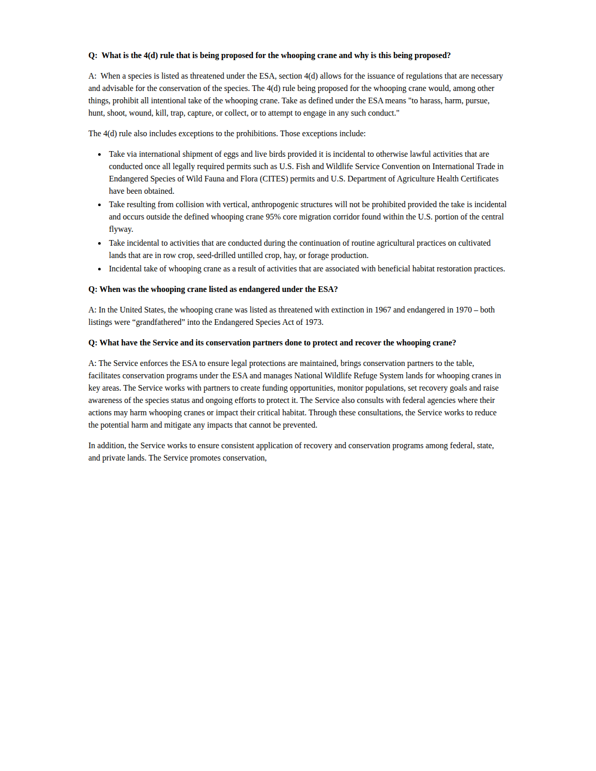Q: What is the 4(d) rule that is being proposed for the whooping crane and why is this being proposed?
A: When a species is listed as threatened under the ESA, section 4(d) allows for the issuance of regulations that are necessary and advisable for the conservation of the species. The 4(d) rule being proposed for the whooping crane would, among other things, prohibit all intentional take of the whooping crane. Take as defined under the ESA means "to harass, harm, pursue, hunt, shoot, wound, kill, trap, capture, or collect, or to attempt to engage in any such conduct."
The 4(d) rule also includes exceptions to the prohibitions. Those exceptions include:
Take via international shipment of eggs and live birds provided it is incidental to otherwise lawful activities that are conducted once all legally required permits such as U.S. Fish and Wildlife Service Convention on International Trade in Endangered Species of Wild Fauna and Flora (CITES) permits and U.S. Department of Agriculture Health Certificates have been obtained.
Take resulting from collision with vertical, anthropogenic structures will not be prohibited provided the take is incidental and occurs outside the defined whooping crane 95% core migration corridor found within the U.S. portion of the central flyway.
Take incidental to activities that are conducted during the continuation of routine agricultural practices on cultivated lands that are in row crop, seed-drilled untilled crop, hay, or forage production.
Incidental take of whooping crane as a result of activities that are associated with beneficial habitat restoration practices.
Q: When was the whooping crane listed as endangered under the ESA?
A: In the United States, the whooping crane was listed as threatened with extinction in 1967 and endangered in 1970 – both listings were “grandfathered” into the Endangered Species Act of 1973.
Q: What have the Service and its conservation partners done to protect and recover the whooping crane?
A: The Service enforces the ESA to ensure legal protections are maintained, brings conservation partners to the table, facilitates conservation programs under the ESA and manages National Wildlife Refuge System lands for whooping cranes in key areas. The Service works with partners to create funding opportunities, monitor populations, set recovery goals and raise awareness of the species status and ongoing efforts to protect it. The Service also consults with federal agencies where their actions may harm whooping cranes or impact their critical habitat. Through these consultations, the Service works to reduce the potential harm and mitigate any impacts that cannot be prevented.
In addition, the Service works to ensure consistent application of recovery and conservation programs among federal, state, and private lands. The Service promotes conservation,